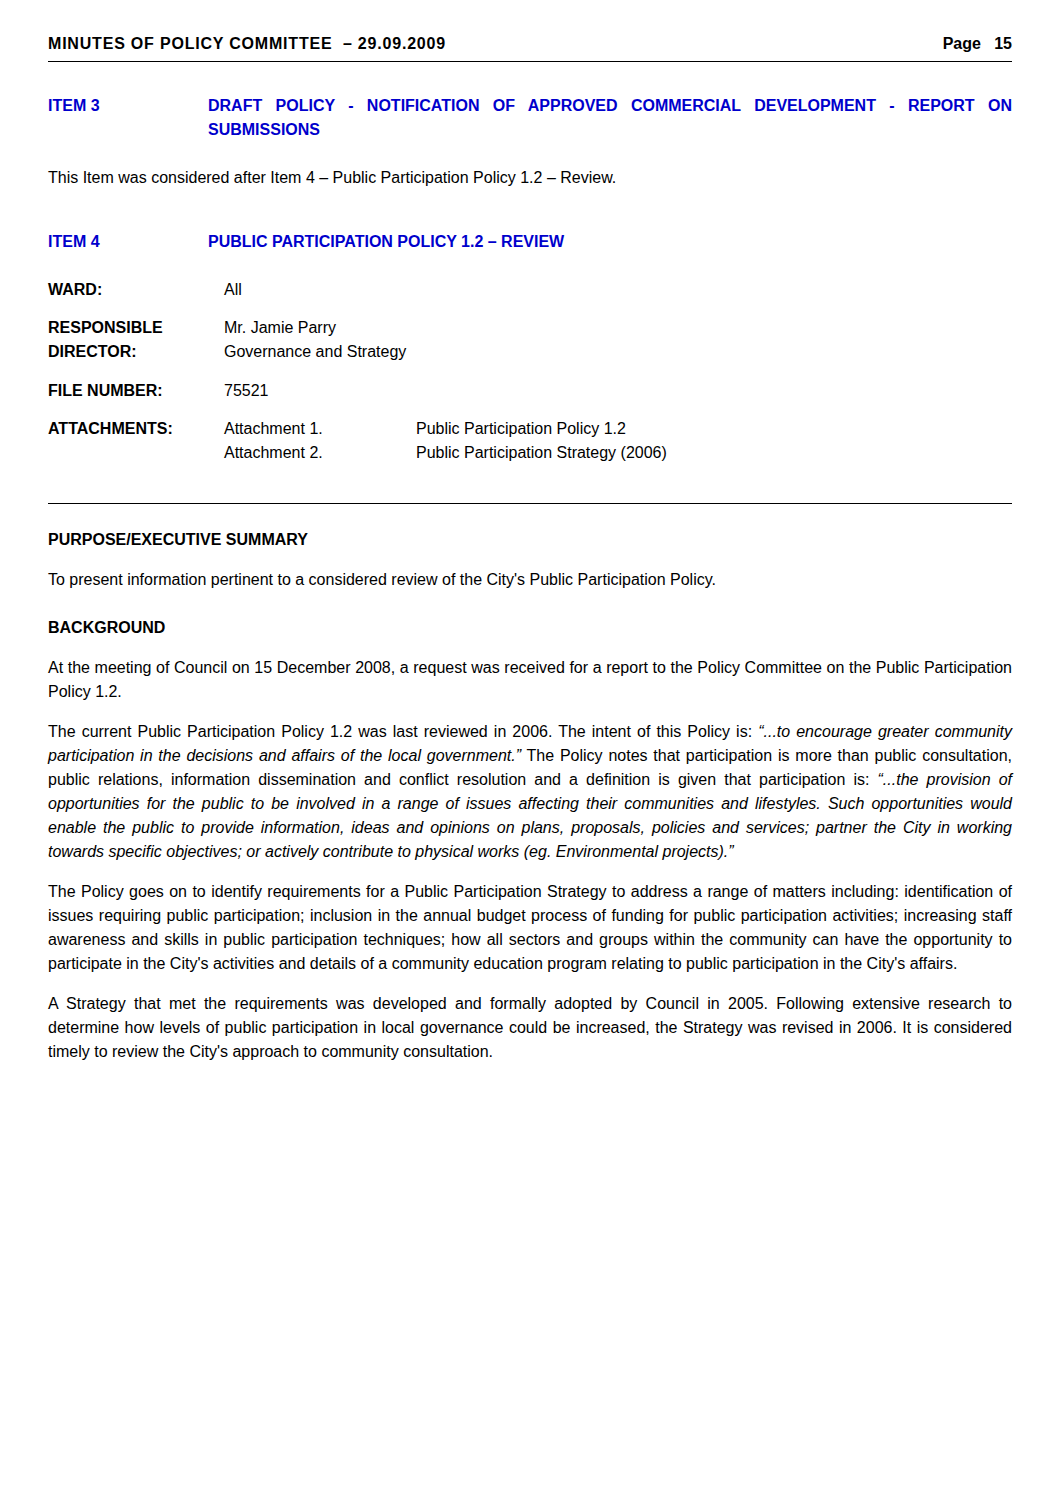MINUTES OF POLICY COMMITTEE – 29.09.2009 Page 15
ITEM 3
Draft Policy - Notification of Approved Commercial Development - Report on Submissions
This Item was considered after Item 4 – Public Participation Policy 1.2 – Review.
ITEM 4
Public Participation Policy 1.2 – Review
| WARD: | All | |
| RESPONSIBLE DIRECTOR: | Mr. Jamie Parry Governance and Strategy | |
| FILE NUMBER: | 75521 | |
| ATTACHMENTS: | Attachment 1. Attachment 2. | Public Participation Policy 1.2 Public Participation Strategy (2006) |
PURPOSE/EXECUTIVE SUMMARY
To present information pertinent to a considered review of the City's Public Participation Policy.
BACKGROUND
At the meeting of Council on 15 December 2008, a request was received for a report to the Policy Committee on the Public Participation Policy 1.2.
The current Public Participation Policy 1.2 was last reviewed in 2006. The intent of this Policy is: “...to encourage greater community participation in the decisions and affairs of the local government.” The Policy notes that participation is more than public consultation, public relations, information dissemination and conflict resolution and a definition is given that participation is: “...the provision of opportunities for the public to be involved in a range of issues affecting their communities and lifestyles. Such opportunities would enable the public to provide information, ideas and opinions on plans, proposals, policies and services; partner the City in working towards specific objectives; or actively contribute to physical works (eg. Environmental projects).”
The Policy goes on to identify requirements for a Public Participation Strategy to address a range of matters including: identification of issues requiring public participation; inclusion in the annual budget process of funding for public participation activities; increasing staff awareness and skills in public participation techniques; how all sectors and groups within the community can have the opportunity to participate in the City's activities and details of a community education program relating to public participation in the City's affairs.
A Strategy that met the requirements was developed and formally adopted by Council in 2005. Following extensive research to determine how levels of public participation in local governance could be increased, the Strategy was revised in 2006. It is considered timely to review the City's approach to community consultation.